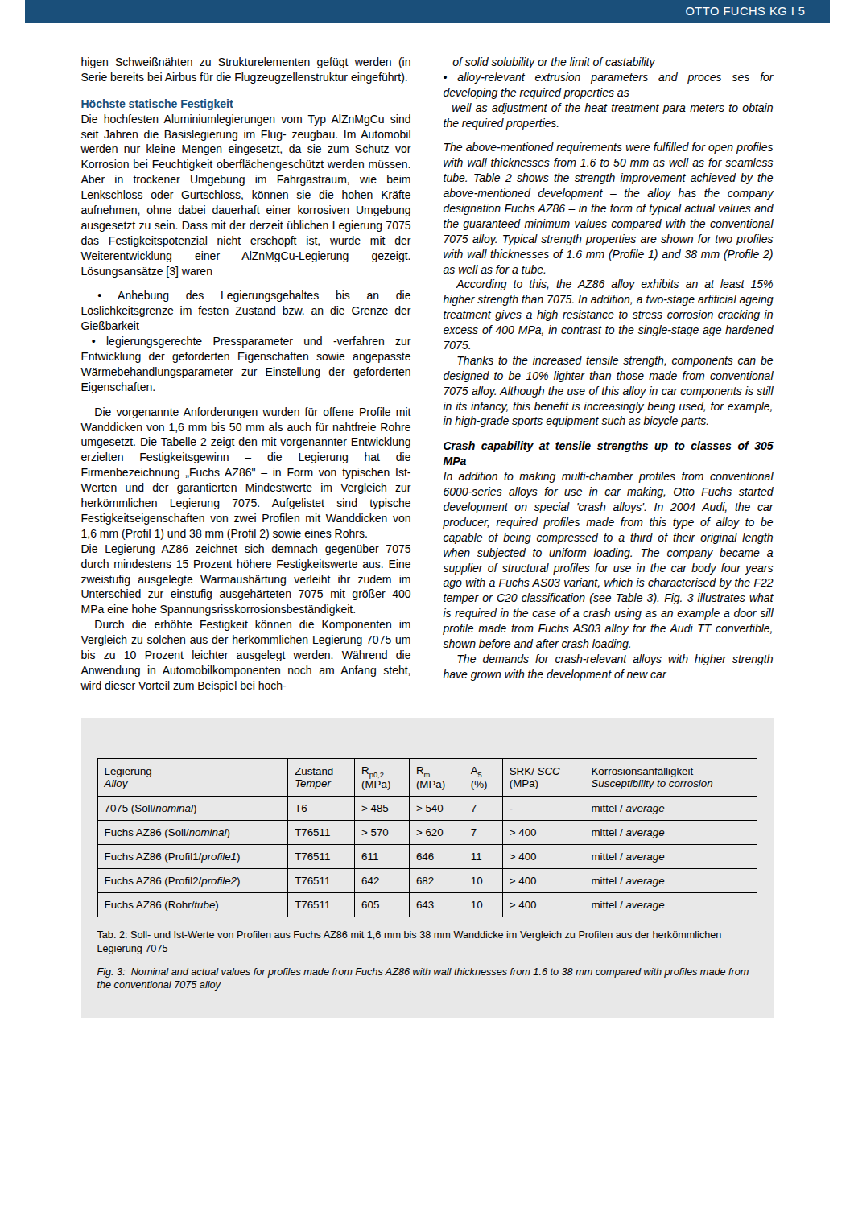OTTO FUCHS KG I 5
higen Schweißnähten zu Strukturelementen gefügt werden (in Serie bereits bei Airbus für die Flugzeugzellenstruktur eingeführt).
Höchste statische Festigkeit
Die hochfesten Aluminiumlegierungen vom Typ AlZnMgCu sind seit Jahren die Basislegierung im Flug- zeugbau. Im Automobil werden nur kleine Mengen eingesetzt, da sie zum Schutz vor Korrosion bei Feuchtigkeit oberflächengeschützt werden müssen. Aber in trockener Umgebung im Fahrgastraum, wie beim Lenkschloss oder Gurtschloss, können sie die hohen Kräfte aufnehmen, ohne dabei dauerhaft einer korrosiven Umgebung ausgesetzt zu sein. Dass mit der derzeit üblichen Legierung 7075 das Festigkeitspotenzial nicht erschöpft ist, wurde mit der Weiterentwicklung einer AlZnMgCu-Legierung gezeigt. Lösungsansätze [3] waren
• Anhebung des Legierungsgehaltes bis an die Löslichkeitsgrenze im festen Zustand bzw. an die Grenze der Gießbarkeit
• legierungsgerechte Pressparameter und -verfahren zur Entwicklung der geforderten Eigenschaften sowie angepasste Wärmebehandlungsparameter zur Einstellung der geforderten Eigenschaften.
Die vorgenannte Anforderungen wurden für offene Profile mit Wanddicken von 1,6 mm bis 50 mm als auch für nahtfreie Rohre umgesetzt. Die Tabelle 2 zeigt den mit vorgenannter Entwicklung erzielten Festigkeitsgewinn – die Legierung hat die Firmenbezeichnung „Fuchs AZ86" – in Form von typischen Ist-Werten und der garantierten Mindestwerte im Vergleich zur herkömmlichen Legierung 7075. Aufgelistet sind typische Festigkeitseigenschaften von zwei Profilen mit Wanddicken von 1,6 mm (Profil 1) und 38 mm (Profil 2) sowie eines Rohrs.
Die Legierung AZ86 zeichnet sich demnach gegenüber 7075 durch mindestens 15 Prozent höhere Festigkeitswerte aus. Eine zweistufig ausgelegte Warmaushärtung verleiht ihr zudem im Unterschied zur einstufig ausgehärteten 7075 mit größer 400 MPa eine hohe Spannungsrisskorrosionsbeständigkeit.
Durch die erhöhte Festigkeit können die Komponenten im Vergleich zu solchen aus der herkömmlichen Legierung 7075 um bis zu 10 Prozent leichter ausgelegt werden. Während die Anwendung in Automobilkomponenten noch am Anfang steht, wird dieser Vorteil zum Beispiel bei hoch-
of solid solubility or the limit of castability
• alloy-relevant extrusion parameters and proces ses for developing the required properties as
well as adjustment of the heat treatment para meters to obtain the required properties.
The above-mentioned requirements were fulfilled for open profiles with wall thicknesses from 1.6 to 50 mm as well as for seamless tube. Table 2 shows the strength improvement achieved by the above-mentioned development – the alloy has the company designation Fuchs AZ86 – in the form of typical actual values and the guaranteed minimum values compared with the conventional 7075 alloy. Typical strength properties are shown for two profiles with wall thicknesses of 1.6 mm (Profile 1) and 38 mm (Profile 2) as well as for a tube.
According to this, the AZ86 alloy exhibits an at least 15% higher strength than 7075. In addition, a two-stage artificial ageing treatment gives a high resistance to stress corrosion cracking in excess of 400 MPa, in contrast to the single-stage age hardened 7075.
Thanks to the increased tensile strength, components can be designed to be 10% lighter than those made from conventional 7075 alloy. Although the use of this alloy in car components is still in its infancy, this benefit is increasingly being used, for example, in high-grade sports equipment such as bicycle parts.
Crash capability at tensile strengths up to classes of 305 MPa
In addition to making multi-chamber profiles from conventional 6000-series alloys for use in car making, Otto Fuchs started development on special 'crash alloys'. In 2004 Audi, the car producer, required profiles made from this type of alloy to be capable of being compressed to a third of their original length when subjected to uniform loading. The company became a supplier of structural profiles for use in the car body four years ago with a Fuchs AS03 variant, which is characterised by the F22 temper or C20 classification (see Table 3). Fig. 3 illustrates what is required in the case of a crash using as an example a door sill profile made from Fuchs AS03 alloy for the Audi TT convertible, shown before and after crash loading.
The demands for crash-relevant alloys with higher strength have grown with the development of new car
| Legierung Alloy | Zustand Temper | R p0,2 (MPa) | R m (MPa) | A 5 (%) | SRK/ SCC (MPa) | Korrosionsanfälligkeit Susceptibility to corrosion |
| --- | --- | --- | --- | --- | --- | --- |
| 7075 (Soll/ nominal ) | T6 | > 485 | > 540 | 7 | - | mittel / average |
| Fuchs AZ86 (Soll/ nominal ) | T76511 | > 570 | > 620 | 7 | > 400 | mittel / average |
| Fuchs AZ86 (Profil1/ profile1 ) | T76511 | 611 | 646 | 11 | > 400 | mittel / average |
| Fuchs AZ86 (Profil2/ profile2 ) | T76511 | 642 | 682 | 10 | > 400 | mittel / average |
| Fuchs AZ86 (Rohr/ tube ) | T76511 | 605 | 643 | 10 | > 400 | mittel / average |
Tab. 2: Soll- und Ist-Werte von Profilen aus Fuchs AZ86 mit 1,6 mm bis 38 mm Wanddicke im Vergleich zu Profilen aus der herkömmlichen Legierung 7075
Fig. 3: Nominal and actual values for profiles made from Fuchs AZ86 with wall thicknesses from 1.6 to 38 mm compared with profiles made from the conventional 7075 alloy